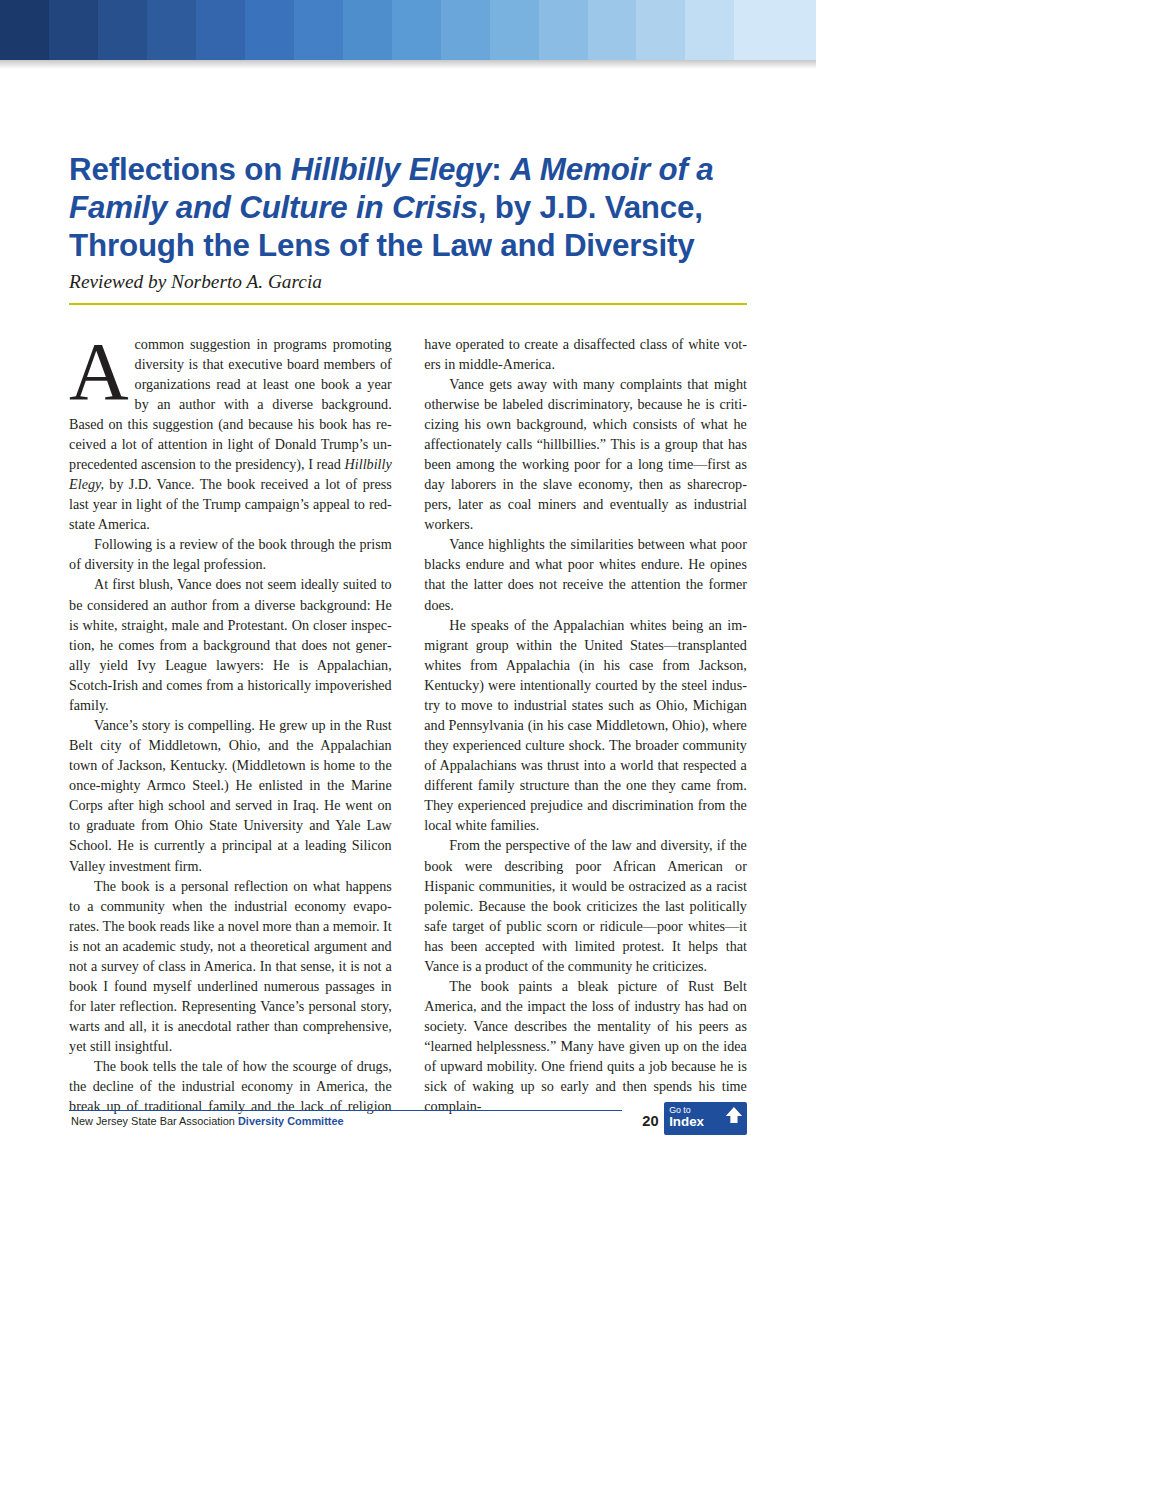Reflections on Hillbilly Elegy: A Memoir of a Family and Culture in Crisis, by J.D. Vance, Through the Lens of the Law and Diversity
Reviewed by Norberto A. Garcia
A common suggestion in programs promoting diversity is that executive board members of organizations read at least one book a year by an author with a diverse background. Based on this suggestion (and because his book has received a lot of attention in light of Donald Trump’s unprecedented ascension to the presidency), I read Hillbilly Elegy, by J.D. Vance. The book received a lot of press last year in light of the Trump campaign’s appeal to red-state America.
Following is a review of the book through the prism of diversity in the legal profession.
At first blush, Vance does not seem ideally suited to be considered an author from a diverse background: He is white, straight, male and Protestant. On closer inspection, he comes from a background that does not generally yield Ivy League lawyers: He is Appalachian, Scotch-Irish and comes from a historically impoverished family.
Vance’s story is compelling. He grew up in the Rust Belt city of Middletown, Ohio, and the Appalachian town of Jackson, Kentucky. (Middletown is home to the once-mighty Armco Steel.) He enlisted in the Marine Corps after high school and served in Iraq. He went on to graduate from Ohio State University and Yale Law School. He is currently a principal at a leading Silicon Valley investment firm.
The book is a personal reflection on what happens to a community when the industrial economy evaporates. The book reads like a novel more than a memoir. It is not an academic study, not a theoretical argument and not a survey of class in America. In that sense, it is not a book I found myself underlined numerous passages in for later reflection. Representing Vance’s personal story, warts and all, it is anecdotal rather than comprehensive, yet still insightful.
The book tells the tale of how the scourge of drugs, the decline of the industrial economy in America, the break up of traditional family and the lack of religion have operated to create a disaffected class of white voters in middle-America.
Vance gets away with many complaints that might otherwise be labeled discriminatory, because he is criticizing his own background, which consists of what he affectionately calls “hillbillies.” This is a group that has been among the working poor for a long time—first as day laborers in the slave economy, then as sharecroppers, later as coal miners and eventually as industrial workers.
Vance highlights the similarities between what poor blacks endure and what poor whites endure. He opines that the latter does not receive the attention the former does.
He speaks of the Appalachian whites being an immigrant group within the United States—transplanted whites from Appalachia (in his case from Jackson, Kentucky) were intentionally courted by the steel industry to move to industrial states such as Ohio, Michigan and Pennsylvania (in his case Middletown, Ohio), where they experienced culture shock. The broader community of Appalachians was thrust into a world that respected a different family structure than the one they came from. They experienced prejudice and discrimination from the local white families.
From the perspective of the law and diversity, if the book were describing poor African American or Hispanic communities, it would be ostracized as a racist polemic. Because the book criticizes the last politically safe target of public scorn or ridicule—poor whites—it has been accepted with limited protest. It helps that Vance is a product of the community he criticizes.
The book paints a bleak picture of Rust Belt America, and the impact the loss of industry has had on society. Vance describes the mentality of his peers as “learned helplessness.” Many have given up on the idea of upward mobility. One friend quits a job because he is sick of waking up so early and then spends his time complain-
New Jersey State Bar Association Diversity Committee
20
Go to Index